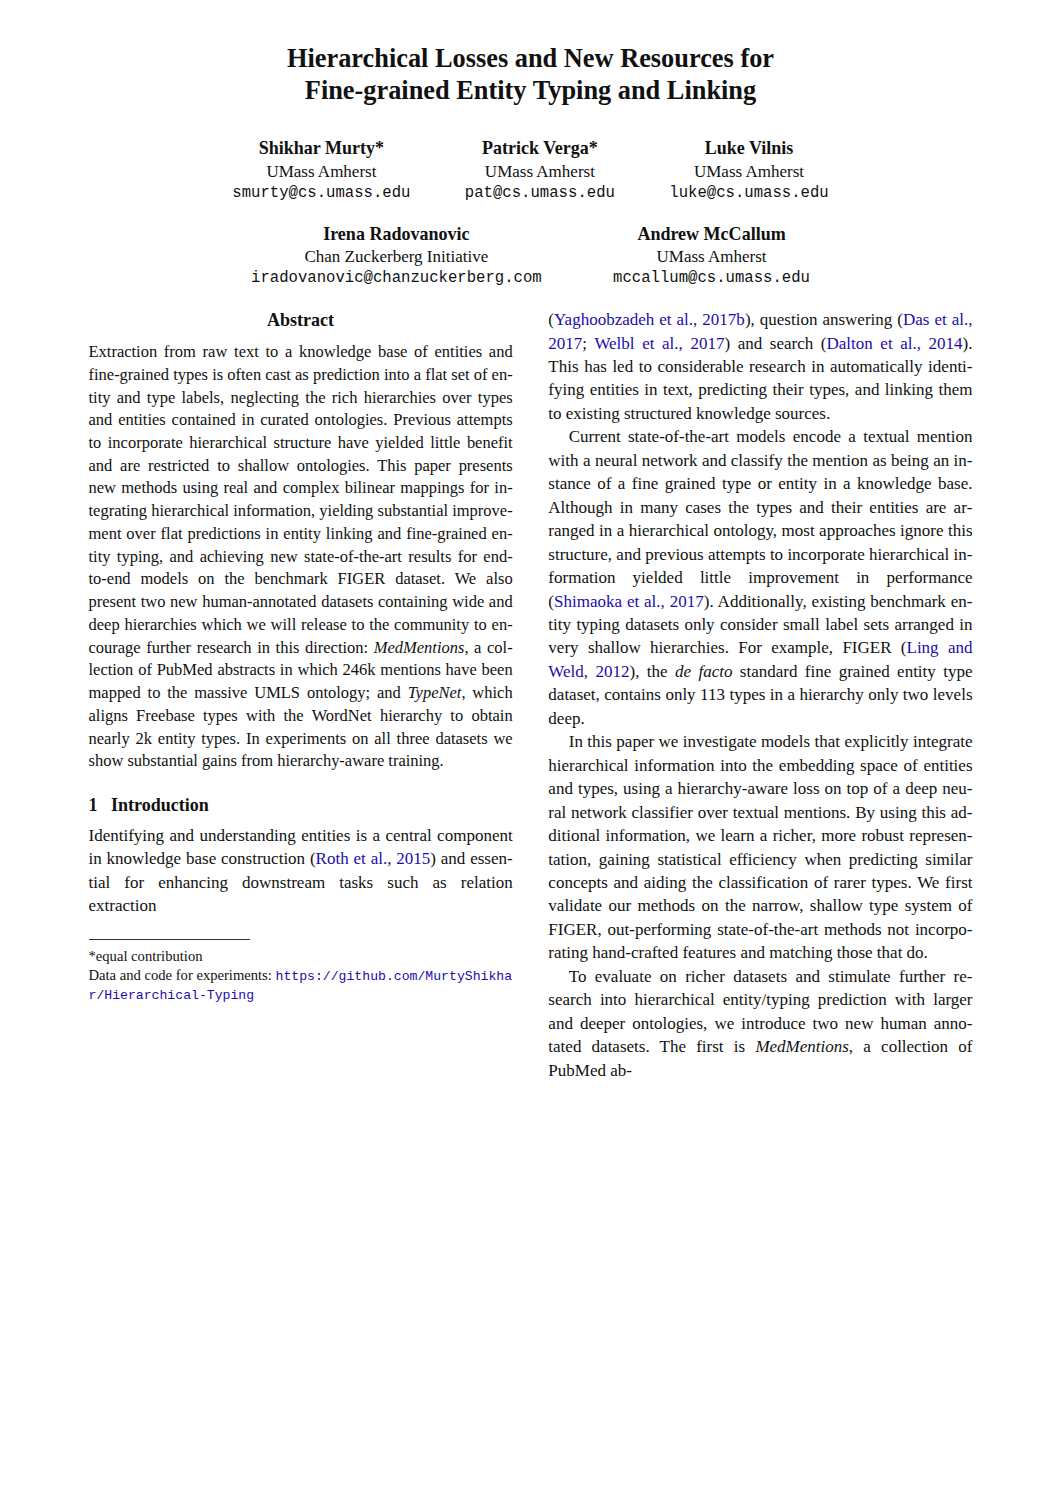Hierarchical Losses and New Resources for
Fine-grained Entity Typing and Linking
Shikhar Murty*
UMass Amherst
smurty@cs.umass.edu
Patrick Verga*
UMass Amherst
pat@cs.umass.edu
Luke Vilnis
UMass Amherst
luke@cs.umass.edu
Irena Radovanovic
Chan Zuckerberg Initiative
iradovanovic@chanzuckerberg.com
Andrew McCallum
UMass Amherst
mccallum@cs.umass.edu
Abstract
Extraction from raw text to a knowledge base of entities and fine-grained types is often cast as prediction into a flat set of entity and type labels, neglecting the rich hierarchies over types and entities contained in curated ontologies. Previous attempts to incorporate hierarchical structure have yielded little benefit and are restricted to shallow ontologies. This paper presents new methods using real and complex bilinear mappings for integrating hierarchical information, yielding substantial improvement over flat predictions in entity linking and fine-grained entity typing, and achieving new state-of-the-art results for end-to-end models on the benchmark FIGER dataset. We also present two new human-annotated datasets containing wide and deep hierarchies which we will release to the community to encourage further research in this direction: MedMentions, a collection of PubMed abstracts in which 246k mentions have been mapped to the massive UMLS ontology; and TypeNet, which aligns Freebase types with the WordNet hierarchy to obtain nearly 2k entity types. In experiments on all three datasets we show substantial gains from hierarchy-aware training.
1 Introduction
Identifying and understanding entities is a central component in knowledge base construction (Roth et al., 2015) and essential for enhancing downstream tasks such as relation extraction
*equal contribution
Data and code for experiments: https://github.com/MurtyShikhar/Hierarchical-Typing
(Yaghoobzadeh et al., 2017b), question answering (Das et al., 2017; Welbl et al., 2017) and search (Dalton et al., 2014). This has led to considerable research in automatically identifying entities in text, predicting their types, and linking them to existing structured knowledge sources.
Current state-of-the-art models encode a textual mention with a neural network and classify the mention as being an instance of a fine grained type or entity in a knowledge base. Although in many cases the types and their entities are arranged in a hierarchical ontology, most approaches ignore this structure, and previous attempts to incorporate hierarchical information yielded little improvement in performance (Shimaoka et al., 2017). Additionally, existing benchmark entity typing datasets only consider small label sets arranged in very shallow hierarchies. For example, FIGER (Ling and Weld, 2012), the de facto standard fine grained entity type dataset, contains only 113 types in a hierarchy only two levels deep.
In this paper we investigate models that explicitly integrate hierarchical information into the embedding space of entities and types, using a hierarchy-aware loss on top of a deep neural network classifier over textual mentions. By using this additional information, we learn a richer, more robust representation, gaining statistical efficiency when predicting similar concepts and aiding the classification of rarer types. We first validate our methods on the narrow, shallow type system of FIGER, out-performing state-of-the-art methods not incorporating hand-crafted features and matching those that do.
To evaluate on richer datasets and stimulate further research into hierarchical entity/typing prediction with larger and deeper ontologies, we introduce two new human annotated datasets. The first is MedMentions, a collection of PubMed ab-